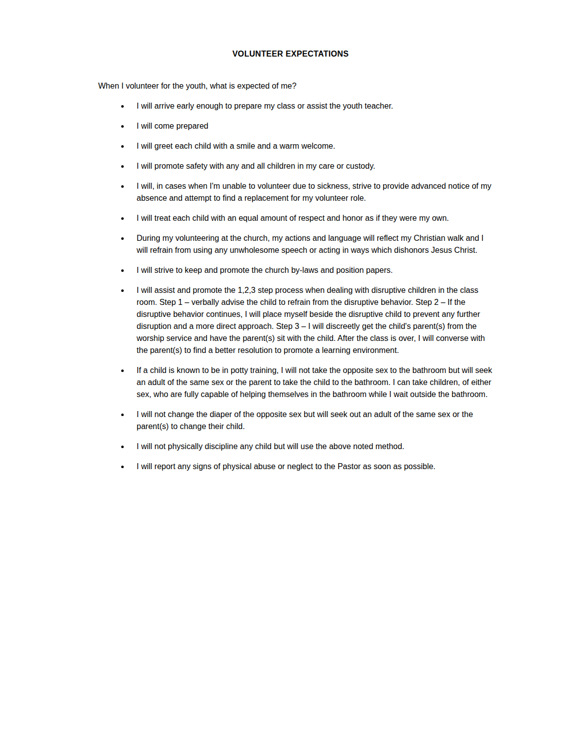VOLUNTEER EXPECTATIONS
When I volunteer for the youth, what is expected of me?
I will arrive early enough to prepare my class or assist the youth teacher.
I will come prepared
I will greet each child with a smile and a warm welcome.
I will promote safety with any and all children in my care or custody.
I will, in cases when I'm unable to volunteer due to sickness, strive to provide advanced notice of my absence and attempt to find a replacement for my volunteer role.
I will treat each child with an equal amount of respect and honor as if they were my own.
During my volunteering at the church, my actions and language will reflect my Christian walk and I will refrain from using any unwholesome speech or acting in ways which dishonors Jesus Christ.
I will strive to keep and promote the church by-laws and position papers.
I will assist and promote the 1,2,3 step process when dealing with disruptive children in the class room. Step 1 – verbally advise the child to refrain from the disruptive behavior. Step 2 – If the disruptive behavior continues, I will place myself beside the disruptive child to prevent any further disruption and a more direct approach. Step 3 – I will discreetly get the child's parent(s) from the worship service and have the parent(s) sit with the child. After the class is over, I will converse with the parent(s) to find a better resolution to promote a learning environment.
If a child is known to be in potty training, I will not take the opposite sex to the bathroom but will seek an adult of the same sex or the parent to take the child to the bathroom. I can take children, of either sex, who are fully capable of helping themselves in the bathroom while I wait outside the bathroom.
I will not change the diaper of the opposite sex but will seek out an adult of the same sex or the parent(s) to change their child.
I will not physically discipline any child but will use the above noted method.
I will report any signs of physical abuse or neglect to the Pastor as soon as possible.